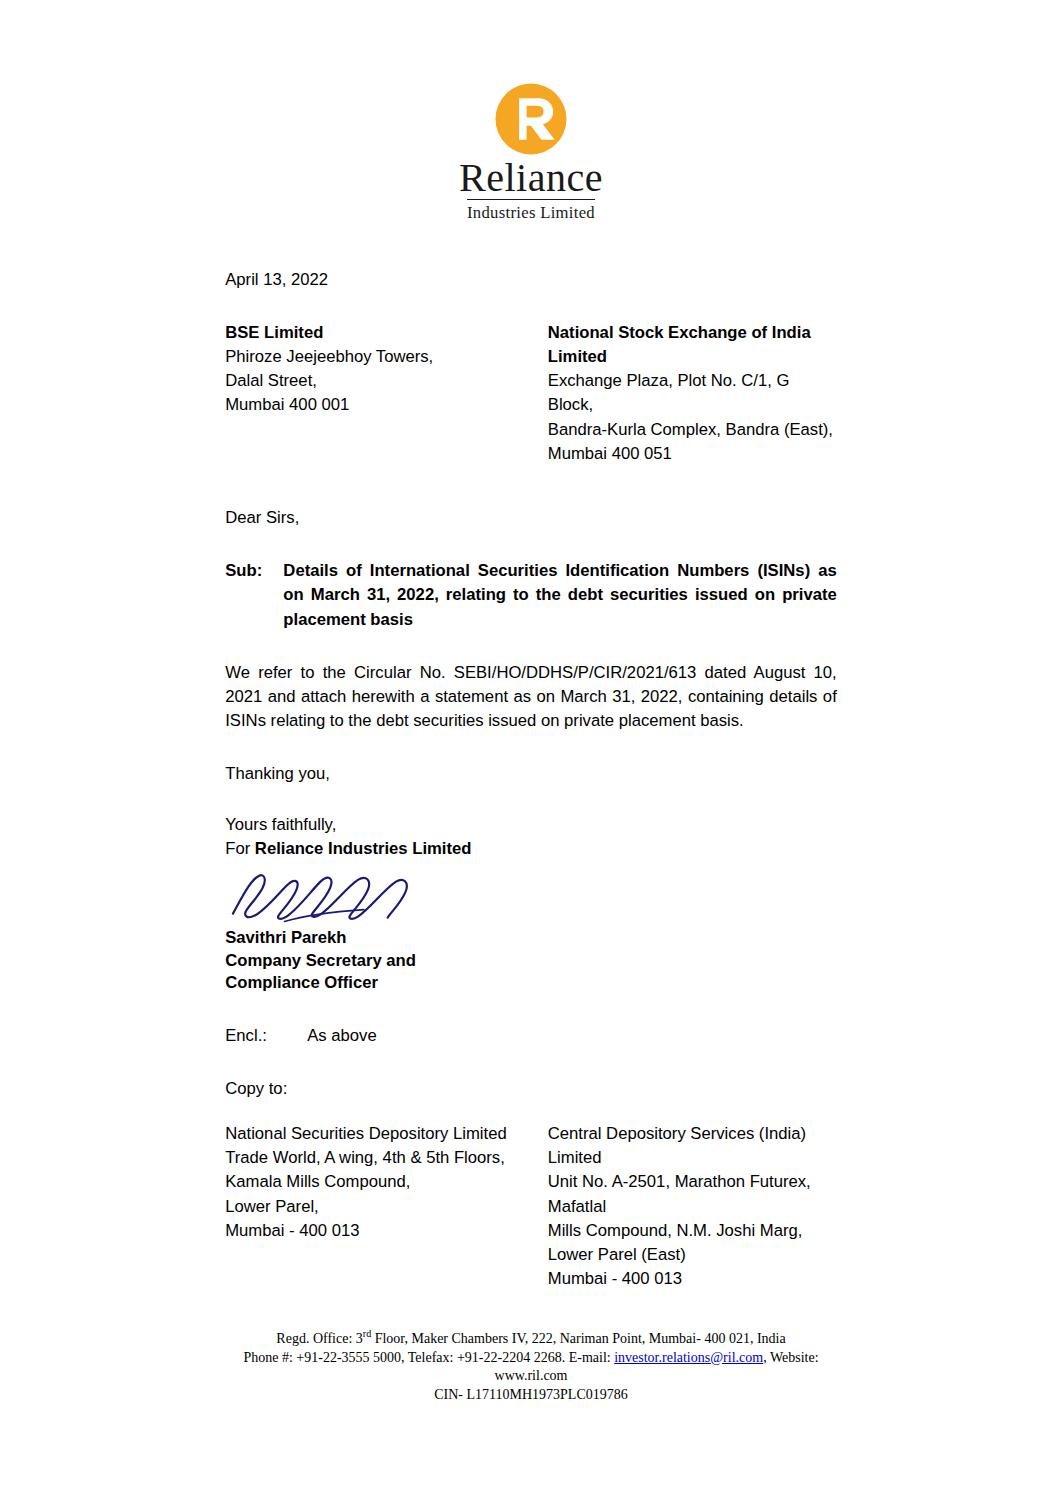Reliance
Industries Limited
April 13, 2022
BSE Limited
Phiroze Jeejeebhoy Towers,
Dalal Street,
Mumbai 400 001
National Stock Exchange of India Limited
Exchange Plaza, Plot No. C/1, G Block,
Bandra-Kurla Complex, Bandra (East),
Mumbai 400 051
Dear Sirs,
Sub:
Details of International Securities Identification Numbers (ISINs) as on March 31, 2022, relating to the debt securities issued on private placement basis
We refer to the Circular No. SEBI/HO/DDHS/P/CIR/2021/613 dated August 10, 2021 and attach herewith a statement as on March 31, 2022, containing details of ISINs relating to the debt securities issued on private placement basis.
Thanking you,
Yours faithfully,
For Reliance Industries Limited
Savithri Parekh
Company Secretary and
Compliance Officer
Encl.: As above
Copy to:
National Securities Depository Limited
Trade World, A wing, 4th & 5th Floors,
Kamala Mills Compound,
Lower Parel,
Mumbai - 400 013
Central Depository Services (India) Limited
Unit No. A-2501, Marathon Futurex, Mafatlal
Mills Compound, N.M. Joshi Marg,
Lower Parel (East)
Mumbai - 400 013
Regd. Office: 3rd Floor, Maker Chambers IV, 222, Nariman Point, Mumbai- 400 021, India
Phone #: +91-22-3555 5000, Telefax: +91-22-2204 2268. E-mail: investor.relations@ril.com, Website: www.ril.com
CIN- L17110MH1973PLC019786